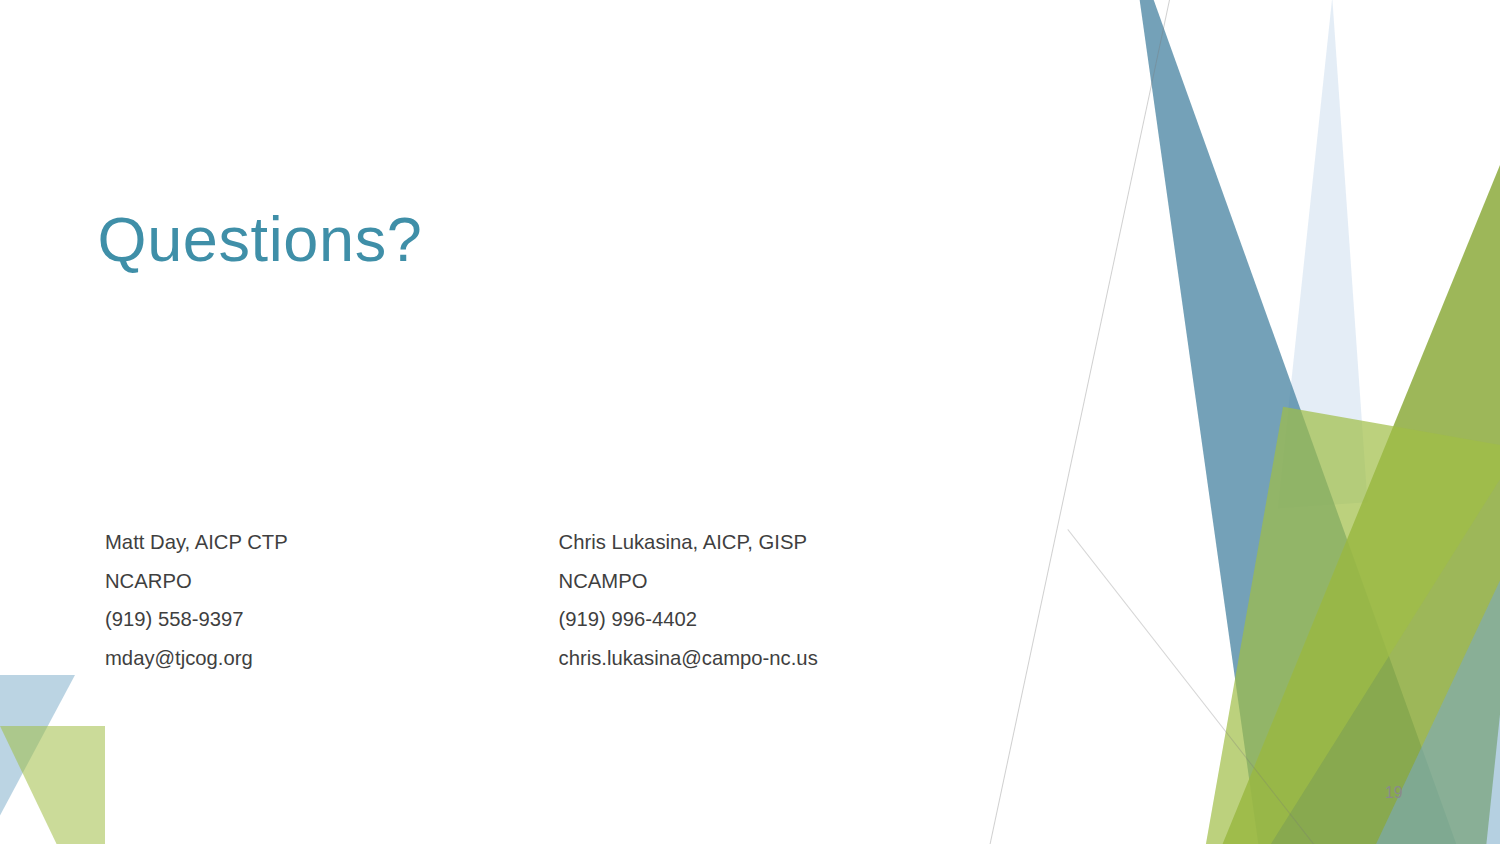Questions?
Matt Day, AICP CTP
NCARPO
(919) 558-9397
mday@tjcog.org
Chris Lukasina, AICP, GISP
NCAMPO
(919) 996-4402
chris.lukasina@campo-nc.us
19